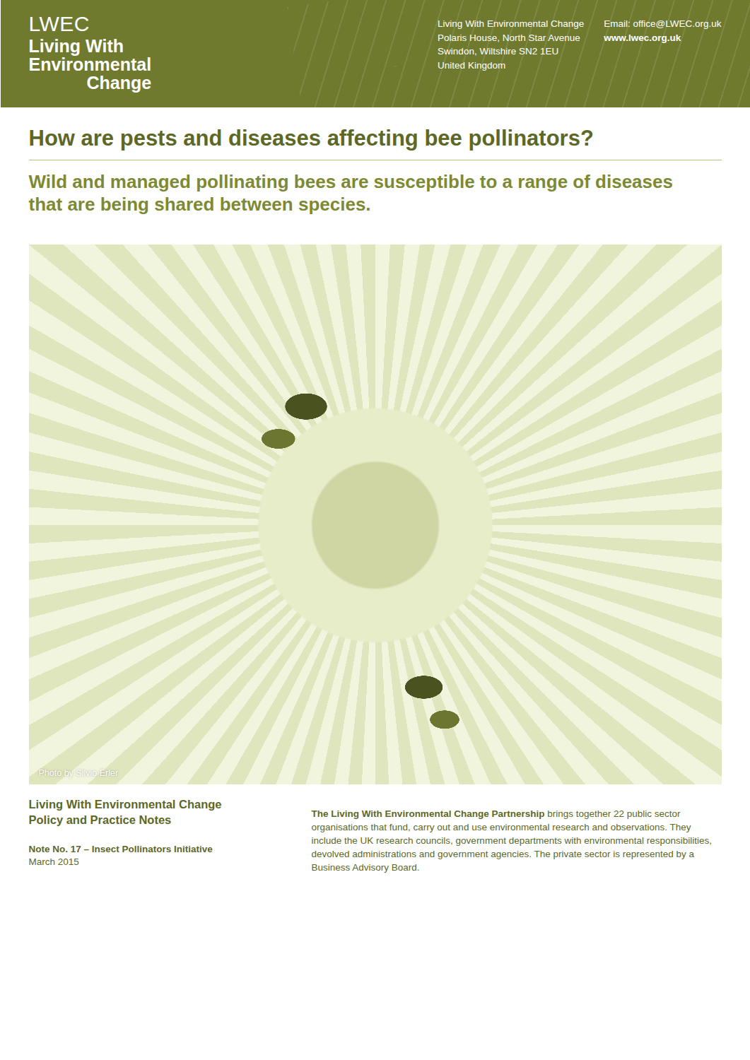LWEC
Living With Environmental Change
Living With Environmental Change Polaris House, North Star Avenue Swindon, Wiltshire SN2 1EU United Kingdom
Email: office@LWEC.org.uk www.lwec.org.uk
How are pests and diseases affecting bee pollinators?
Wild and managed pollinating bees are susceptible to a range of diseases that are being shared between species.
Photo by Silvio Erler
Living With Environmental Change
Policy and Practice Notes
Note No. 17 – Insect Pollinators Initiative
March 2015
The Living With Environmental Change Partnership brings together 22 public sector organisations that fund, carry out and use environmental research and observations. They include the UK research councils, government departments with environmental responsibilities, devolved administrations and government agencies. The private sector is represented by a Business Advisory Board.